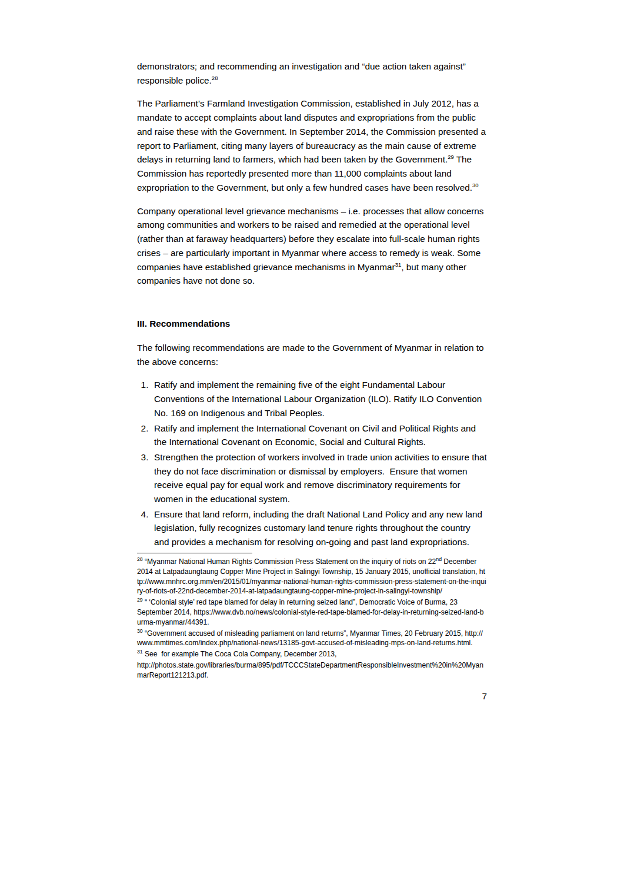demonstrators; and recommending an investigation and “due action taken against” responsible police.28
The Parliament’s Farmland Investigation Commission, established in July 2012, has a mandate to accept complaints about land disputes and expropriations from the public and raise these with the Government. In September 2014, the Commission presented a report to Parliament, citing many layers of bureaucracy as the main cause of extreme delays in returning land to farmers, which had been taken by the Government.29 The Commission has reportedly presented more than 11,000 complaints about land expropriation to the Government, but only a few hundred cases have been resolved.30
Company operational level grievance mechanisms – i.e. processes that allow concerns among communities and workers to be raised and remedied at the operational level (rather than at faraway headquarters) before they escalate into full-scale human rights crises – are particularly important in Myanmar where access to remedy is weak. Some companies have established grievance mechanisms in Myanmar31, but many other companies have not done so.
III. Recommendations
The following recommendations are made to the Government of Myanmar in relation to the above concerns:
Ratify and implement the remaining five of the eight Fundamental Labour Conventions of the International Labour Organization (ILO). Ratify ILO Convention No. 169 on Indigenous and Tribal Peoples.
Ratify and implement the International Covenant on Civil and Political Rights and the International Covenant on Economic, Social and Cultural Rights.
Strengthen the protection of workers involved in trade union activities to ensure that they do not face discrimination or dismissal by employers. Ensure that women receive equal pay for equal work and remove discriminatory requirements for women in the educational system.
Ensure that land reform, including the draft National Land Policy and any new land legislation, fully recognizes customary land tenure rights throughout the country and provides a mechanism for resolving on-going and past land expropriations.
28 “Myanmar National Human Rights Commission Press Statement on the inquiry of riots on 22nd December 2014 at Latpadaungtaung Copper Mine Project in Salingyi Township, 15 January 2015, unofficial translation, http://www.mnhrc.org.mm/en/2015/01/myanmar-national-human-rights-commission-press-statement-on-the-inquiry-of-riots-of-22nd-december-2014-at-latpadaungtaung-copper-mine-project-in-salingyi-township/
29 “ ‘Colonial style’ red tape blamed for delay in returning seized land”, Democratic Voice of Burma, 23 September 2014, https://www.dvb.no/news/colonial-style-red-tape-blamed-for-delay-in-returning-seized-land-burma-myanmar/44391.
30 “Government accused of misleading parliament on land returns”, Myanmar Times, 20 February 2015, http://www.mmtimes.com/index.php/national-news/13185-govt-accused-of-misleading-mps-on-land-returns.html.
31 See for example The Coca Cola Company, December 2013,
http://photos.state.gov/libraries/burma/895/pdf/TCCCStateDepartmentResponsibleInvestment%20in%20MyanmarReport121213.pdf.
7